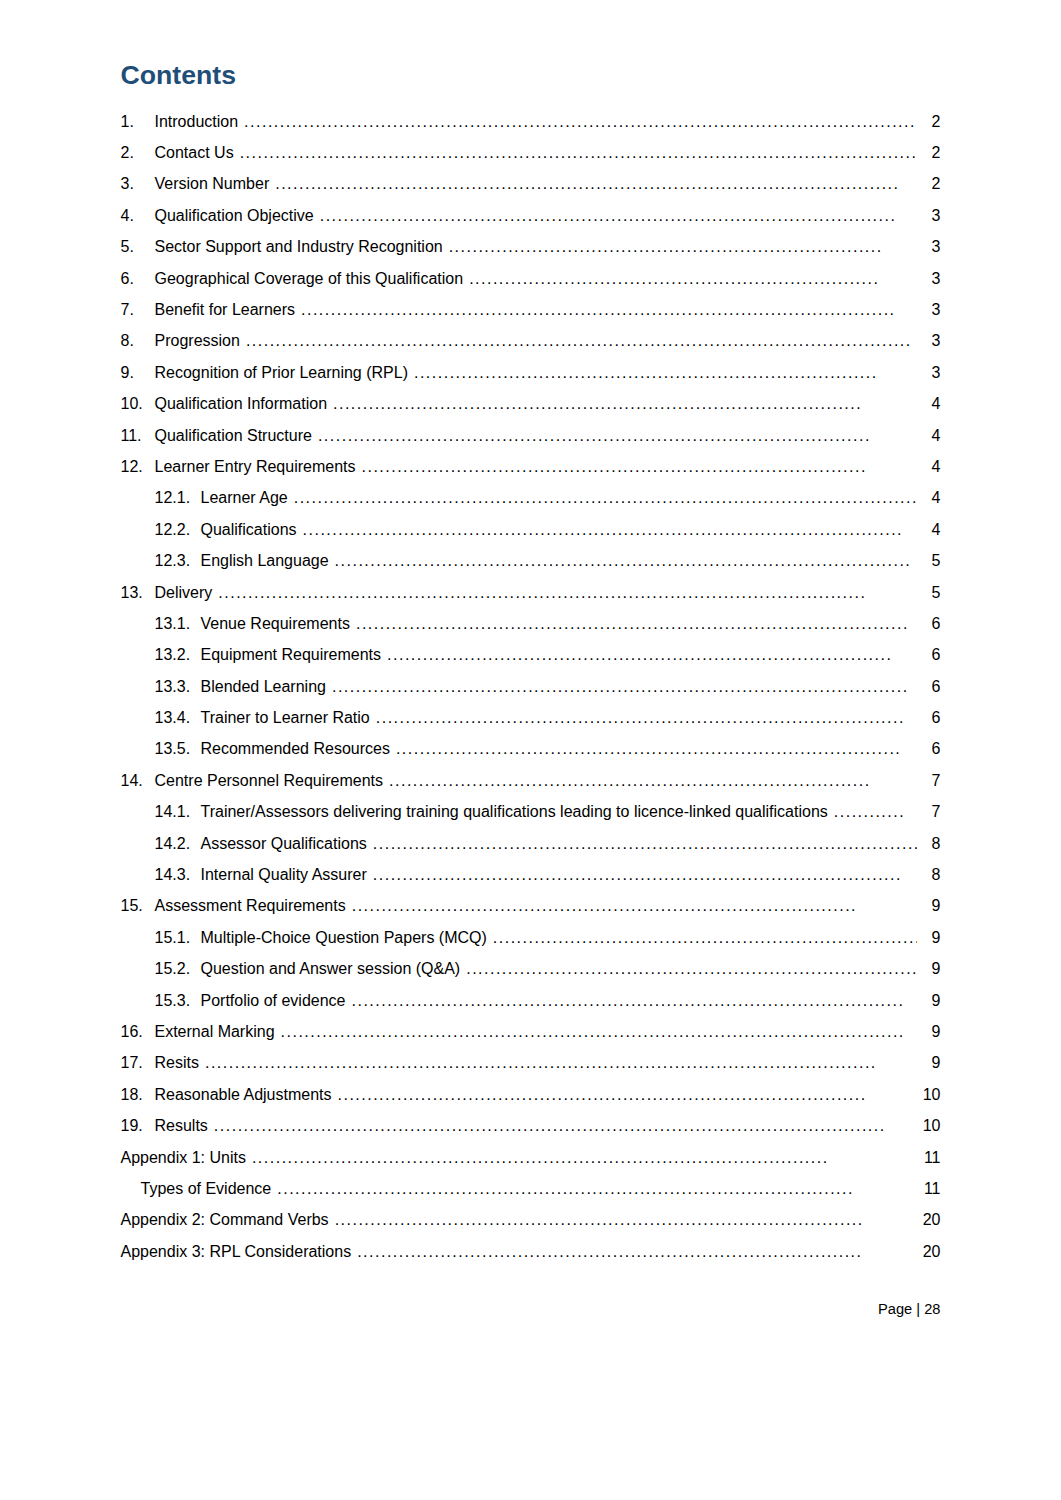Contents
1. Introduction................................................................................................................. 2
2. Contact Us.................................................................................................................. 2
3. Version Number......................................................................................................... 2
4. Qualification Objective................................................................................................. 3
5. Sector Support and Industry Recognition......................................................................... 3
6. Geographical Coverage of this Qualification..................................................................... 3
7. Benefit for Learners.................................................................................................... 3
8. Progression................................................................................................................ 3
9. Recognition of Prior Learning (RPL).............................................................................. 3
10. Qualification Information......................................................................................... 4
11. Qualification Structure............................................................................................. 4
12. Learner Entry Requirements..................................................................................... 4
12.1. Learner Age......................................................................................................... 4
12.2. Qualifications..................................................................................................... 4
12.3. English Language................................................................................................. 5
13. Delivery............................................................................................................. 5
13.1. Venue Requirements............................................................................................. 6
13.2. Equipment Requirements..................................................................................... 6
13.3. Blended Learning................................................................................................. 6
13.4. Trainer to Learner Ratio......................................................................................... 6
13.5. Recommended Resources..................................................................................... 6
14. Centre Personnel Requirements................................................................................. 7
14.1. Trainer/Assessors delivering training qualifications leading to licence-linked qualifications............ 7
14.2. Assessor Qualifications............................................................................................. 8
14.3. Internal Quality Assurer......................................................................................... 8
15. Assessment Requirements..................................................................................... 9
15.1. Multiple-Choice Question Papers (MCQ)......................................................................... 9
15.2. Question and Answer session (Q&A)............................................................................. 9
15.3. Portfolio of evidence............................................................................................. 9
16. External Marking......................................................................................................... 9
17. Resits................................................................................................................. 9
18. Reasonable Adjustments......................................................................................... 10
19. Results................................................................................................................. 10
Appendix 1: Units................................................................................................. 11
Types of Evidence................................................................................................. 11
Appendix 2: Command Verbs......................................................................................... 20
Appendix 3: RPL Considerations..................................................................................... 20
Page | 28